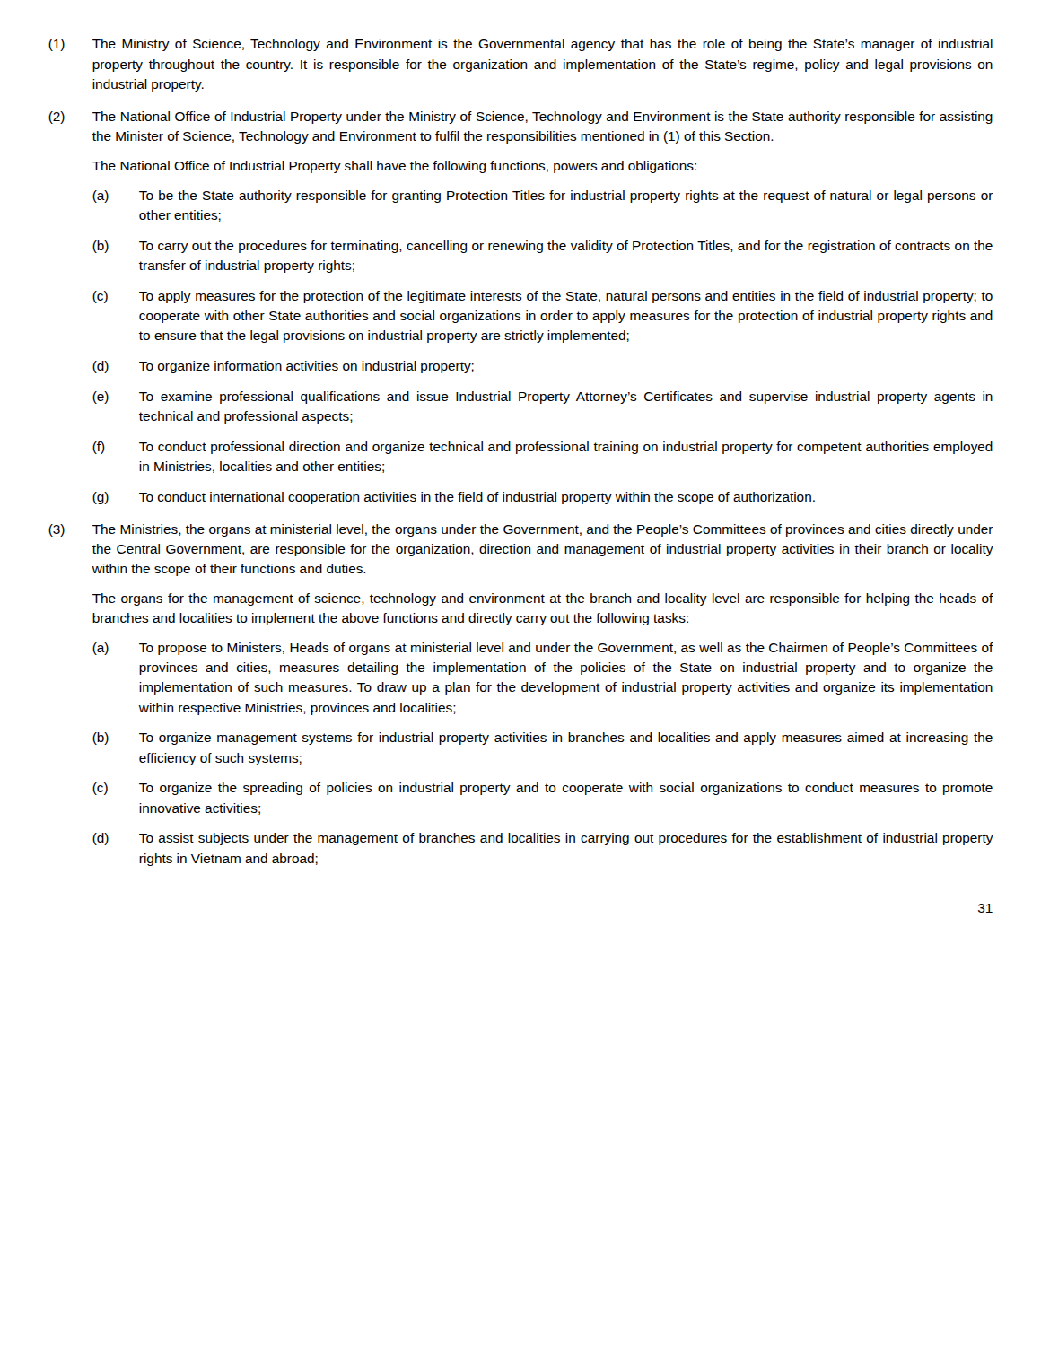(1)
The Ministry of Science, Technology and Environment is the Governmental agency that has the role of being the State’s manager of industrial property throughout the country. It is responsible for the organization and implementation of the State’s regime, policy and legal provisions on industrial property.
(2)
The National Office of Industrial Property under the Ministry of Science, Technology and Environment is the State authority responsible for assisting the Minister of Science, Technology and Environment to fulfil the responsibilities mentioned in (1) of this Section.
The National Office of Industrial Property shall have the following functions, powers and obligations:
(a) To be the State authority responsible for granting Protection Titles for industrial property rights at the request of natural or legal persons or other entities;
(b) To carry out the procedures for terminating, cancelling or renewing the validity of Protection Titles, and for the registration of contracts on the transfer of industrial property rights;
(c) To apply measures for the protection of the legitimate interests of the State, natural persons and entities in the field of industrial property; to cooperate with other State authorities and social organizations in order to apply measures for the protection of industrial property rights and to ensure that the legal provisions on industrial property are strictly implemented;
(d) To organize information activities on industrial property;
(e) To examine professional qualifications and issue Industrial Property Attorney’s Certificates and supervise industrial property agents in technical and professional aspects;
(f) To conduct professional direction and organize technical and professional training on industrial property for competent authorities employed in Ministries, localities and other entities;
(g) To conduct international cooperation activities in the field of industrial property within the scope of authorization.
(3)
The Ministries, the organs at ministerial level, the organs under the Government, and the People’s Committees of provinces and cities directly under the Central Government, are responsible for the organization, direction and management of industrial property activities in their branch or locality within the scope of their functions and duties.
The organs for the management of science, technology and environment at the branch and locality level are responsible for helping the heads of branches and localities to implement the above functions and directly carry out the following tasks:
(a) To propose to Ministers, Heads of organs at ministerial level and under the Government, as well as the Chairmen of People’s Committees of provinces and cities, measures detailing the implementation of the policies of the State on industrial property and to organize the implementation of such measures. To draw up a plan for the development of industrial property activities and organize its implementation within respective Ministries, provinces and localities;
(b) To organize management systems for industrial property activities in branches and localities and apply measures aimed at increasing the efficiency of such systems;
(c) To organize the spreading of policies on industrial property and to cooperate with social organizations to conduct measures to promote innovative activities;
(d) To assist subjects under the management of branches and localities in carrying out procedures for the establishment of industrial property rights in Vietnam and abroad;
31